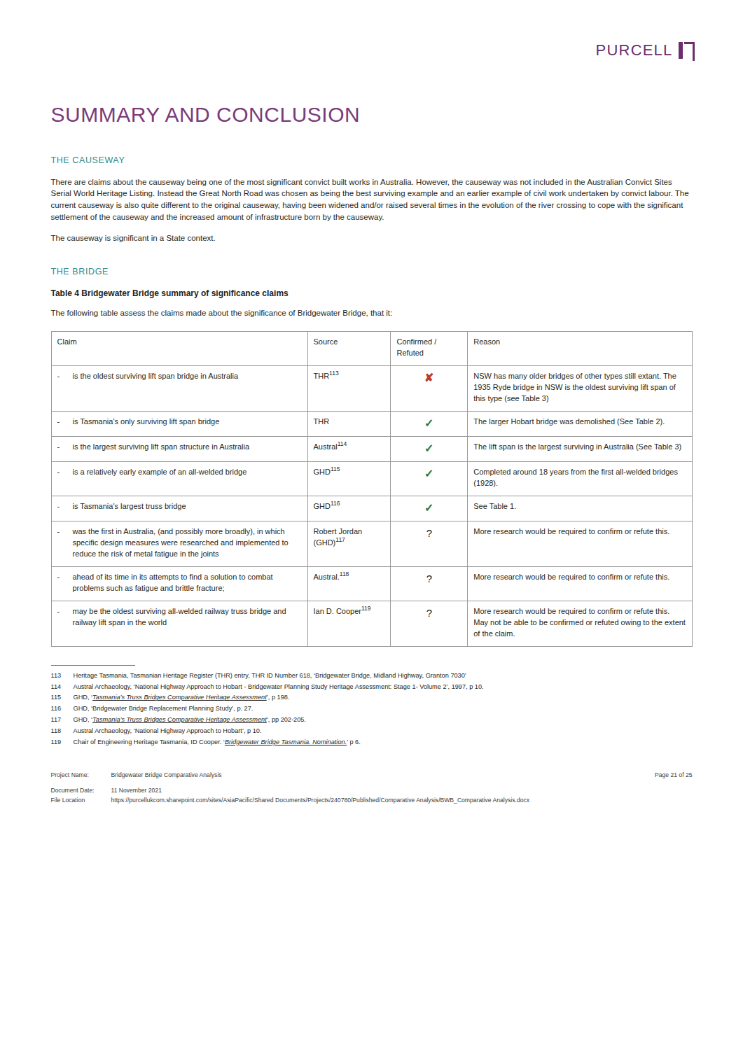PURCELL
Summary and Conclusion
The Causeway
There are claims about the causeway being one of the most significant convict built works in Australia. However, the causeway was not included in the Australian Convict Sites Serial World Heritage Listing. Instead the Great North Road was chosen as being the best surviving example and an earlier example of civil work undertaken by convict labour. The current causeway is also quite different to the original causeway, having been widened and/or raised several times in the evolution of the river crossing to cope with the significant settlement of the causeway and the increased amount of infrastructure born by the causeway.
The causeway is significant in a State context.
The Bridge
Table 4 Bridgewater Bridge summary of significance claims
The following table assess the claims made about the significance of Bridgewater Bridge, that it:
| Claim | Source | Confirmed / Refuted | Reason |
| --- | --- | --- | --- |
| - is the oldest surviving lift span bridge in Australia | THR 113 | ✘ | NSW has many older bridges of other types still extant. The 1935 Ryde bridge in NSW is the oldest surviving lift span of this type (see Table 3) |
| - is Tasmania's only surviving lift span bridge | THR | ✓ | The larger Hobart bridge was demolished (See Table 2). |
| - is the largest surviving lift span structure in Australia | Austral 114 | ✓ | The lift span is the largest surviving in Australia (See Table 3) |
| - is a relatively early example of an all-welded bridge | GHD 115 | ✓ | Completed around 18 years from the first all-welded bridges (1928). |
| - is Tasmania's largest truss bridge | GHD 116 | ✓ | See Table 1. |
| - was the first in Australia, (and possibly more broadly), in which specific design measures were researched and implemented to reduce the risk of metal fatigue in the joints | Robert Jordan (GHD) 117 | ? | More research would be required to confirm or refute this. |
| - ahead of its time in its attempts to find a solution to combat problems such as fatigue and brittle fracture; | Austral. 118 | ? | More research would be required to confirm or refute this. |
| - may be the oldest surviving all-welded railway truss bridge and railway lift span in the world | Ian D. Cooper 119 | ? | More research would be required to confirm or refute this. May not be able to be confirmed or refuted owing to the extent of the claim. |
113 Heritage Tasmania, Tasmanian Heritage Register (THR) entry, THR ID Number 618, ‘Bridgewater Bridge, Midland Highway, Granton 7030’
114 Austral Archaeology, ‘National Highway Approach to Hobart - Bridgewater Planning Study Heritage Assessment: Stage 1- Volume 2’, 1997, p 10.
115 GHD, ‘Tasmania’s Truss Bridges Comparative Heritage Assessment’, p 198.
116 GHD, ‘Bridgewater Bridge Replacement Planning Study’, p. 27.
117 GHD, ‘Tasmania’s Truss Bridges Comparative Heritage Assessment’, pp 202-205.
118 Austral Archaeology, ‘National Highway Approach to Hobart’, p 10.
119 Chair of Engineering Heritage Tasmania, ID Cooper. ‘Bridgewater Bridge Tasmania. Nomination.’ p 6.
Project Name: Bridgewater Bridge Comparative Analysis
Page 21 of 25
Document Date: 11 November 2021
File Location https://purcellukcom.sharepoint.com/sites/AsiaPacific/Shared Documents/Projects/240780/Published/Comparative Analysis/BWB_Comparative Analysis.docx